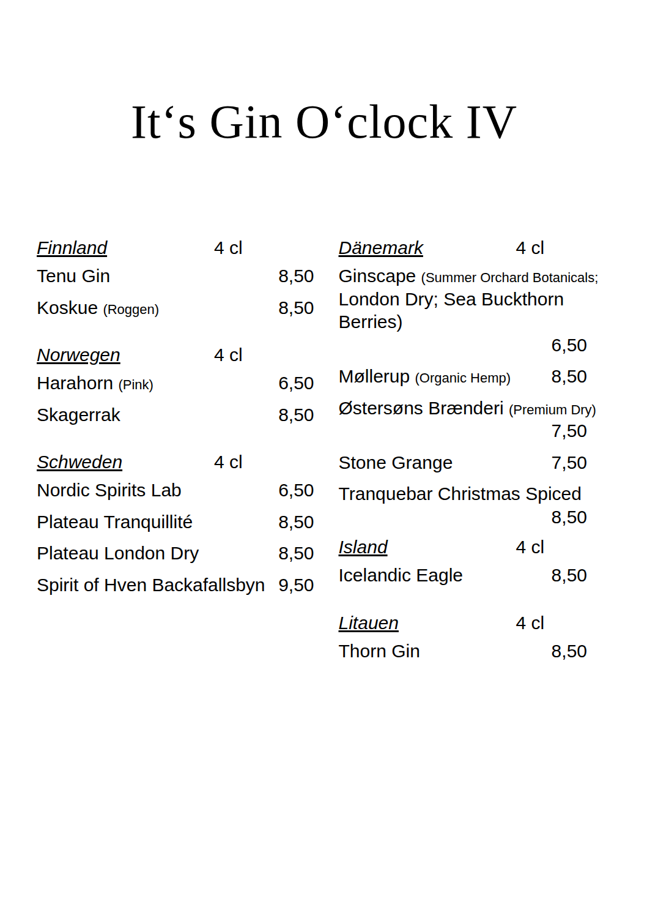It‘s Gin O‘clock IV
Finnland 4 cl
Tenu Gin 8,50
Koskue (Roggen) 8,50
Norwegen 4 cl
Harahorn (Pink) 6,50
Skagerrak 8,50
Schweden 4 cl
Nordic Spirits Lab 6,50
Plateau Tranquillité 8,50
Plateau London Dry 8,50
Spirit of Hven Backafallsbyn 9,50
Dänemark 4 cl
Ginscape (Summer Orchard Botanicals;
London Dry; Sea Buckthorn Berries)
6,50
Møllerup (Organic Hemp) 8,50
Østersøns Brænderi (Premium Dry)
7,50
Stone Grange 7,50
Tranquebar Christmas Spiced
8,50
Island 4 cl
Icelandic Eagle 8,50
Litauen 4 cl
Thorn Gin 8,50